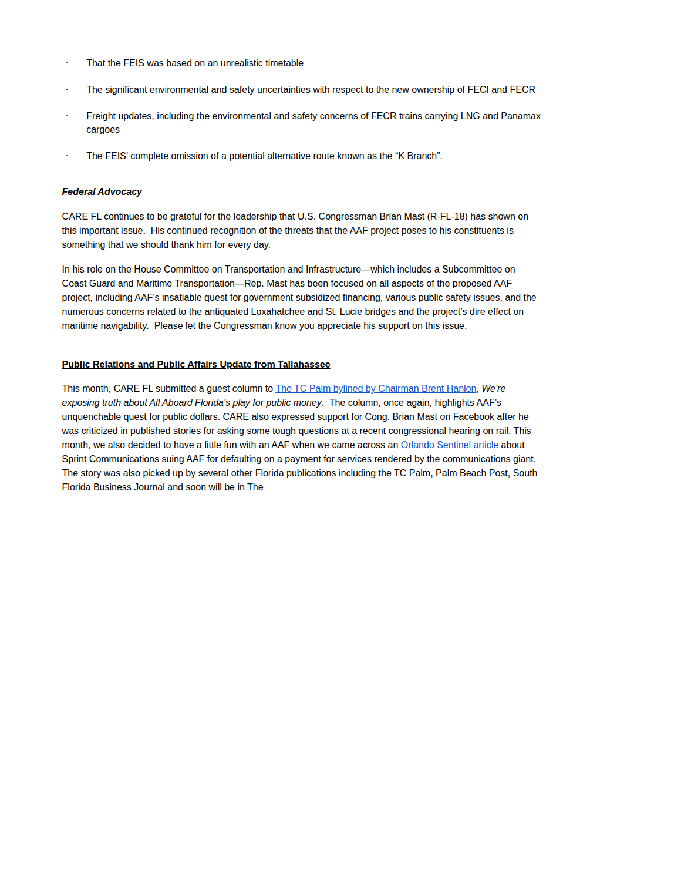That the FEIS was based on an unrealistic timetable
The significant environmental and safety uncertainties with respect to the new ownership of FECI and FECR
Freight updates, including the environmental and safety concerns of FECR trains carrying LNG and Panamax cargoes
The FEIS’ complete omission of a potential alternative route known as the “K Branch”.
Federal Advocacy
CARE FL continues to be grateful for the leadership that U.S. Congressman Brian Mast (R-FL-18) has shown on this important issue. His continued recognition of the threats that the AAF project poses to his constituents is something that we should thank him for every day.
In his role on the House Committee on Transportation and Infrastructure—which includes a Subcommittee on Coast Guard and Maritime Transportation—Rep. Mast has been focused on all aspects of the proposed AAF project, including AAF’s insatiable quest for government subsidized financing, various public safety issues, and the numerous concerns related to the antiquated Loxahatchee and St. Lucie bridges and the project’s dire effect on maritime navigability. Please let the Congressman know you appreciate his support on this issue.
Public Relations and Public Affairs Update from Tallahassee
This month, CARE FL submitted a guest column to The TC Palm bylined by Chairman Brent Hanlon, We're exposing truth about All Aboard Florida's play for public money. The column, once again, highlights AAF’s unquenchable quest for public dollars. CARE also expressed support for Cong. Brian Mast on Facebook after he was criticized in published stories for asking some tough questions at a recent congressional hearing on rail. This month, we also decided to have a little fun with an AAF when we came across an Orlando Sentinel article about Sprint Communications suing AAF for defaulting on a payment for services rendered by the communications giant. The story was also picked up by several other Florida publications including the TC Palm, Palm Beach Post, South Florida Business Journal and soon will be in The